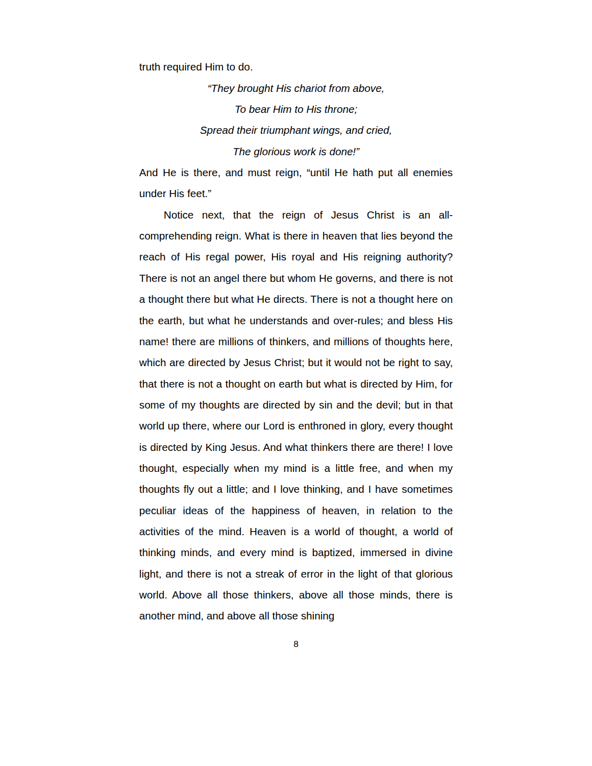truth required Him to do.
“They brought His chariot from above,
To bear Him to His throne;
Spread their triumphant wings, and cried,
The glorious work is done!”
And He is there, and must reign, “until He hath put all enemies under His feet.”
Notice next, that the reign of Jesus Christ is an all-comprehending reign. What is there in heaven that lies beyond the reach of His regal power, His royal and His reigning authority? There is not an angel there but whom He governs, and there is not a thought there but what He directs. There is not a thought here on the earth, but what he understands and over-rules; and bless His name! there are millions of thinkers, and millions of thoughts here, which are directed by Jesus Christ; but it would not be right to say, that there is not a thought on earth but what is directed by Him, for some of my thoughts are directed by sin and the devil; but in that world up there, where our Lord is enthroned in glory, every thought is directed by King Jesus. And what thinkers there are there! I love thought, especially when my mind is a little free, and when my thoughts fly out a little; and I love thinking, and I have sometimes peculiar ideas of the happiness of heaven, in relation to the activities of the mind. Heaven is a world of thought, a world of thinking minds, and every mind is baptized, immersed in divine light, and there is not a streak of error in the light of that glorious world. Above all those thinkers, above all those minds, there is another mind, and above all those shining
8